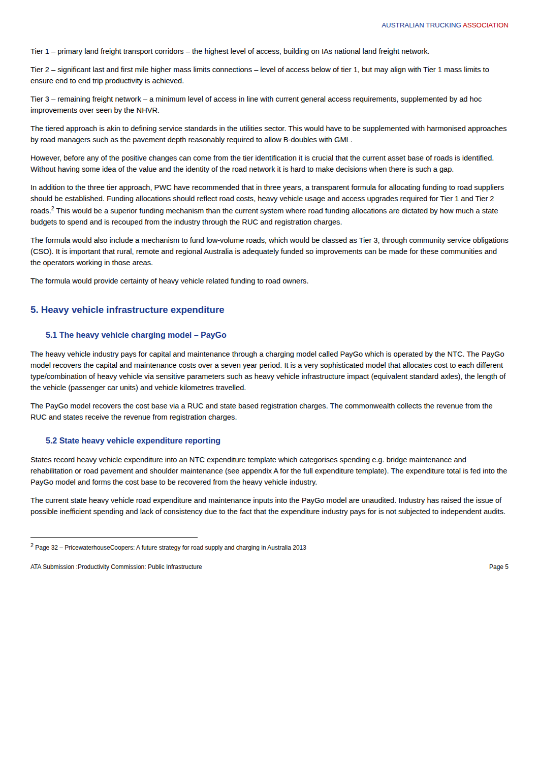AUSTRALIAN TRUCKING ASSOCIATION
Tier 1 – primary land freight transport corridors – the highest level of access, building on IAs national land freight network.
Tier 2 – significant last and first mile higher mass limits connections – level of access below of tier 1, but may align with Tier 1 mass limits to ensure end to end trip productivity is achieved.
Tier 3 – remaining freight network – a minimum level of access in line with current general access requirements, supplemented by ad hoc improvements over seen by the NHVR.
The tiered approach is akin to defining service standards in the utilities sector. This would have to be supplemented with harmonised approaches by road managers such as the pavement depth reasonably required to allow B-doubles with GML.
However, before any of the positive changes can come from the tier identification it is crucial that the current asset base of roads is identified. Without having some idea of the value and the identity of the road network it is hard to make decisions when there is such a gap.
In addition to the three tier approach, PWC have recommended that in three years, a transparent formula for allocating funding to road suppliers should be established. Funding allocations should reflect road costs, heavy vehicle usage and access upgrades required for Tier 1 and Tier 2 roads.2 This would be a superior funding mechanism than the current system where road funding allocations are dictated by how much a state budgets to spend and is recouped from the industry through the RUC and registration charges.
The formula would also include a mechanism to fund low-volume roads, which would be classed as Tier 3, through community service obligations (CSO). It is important that rural, remote and regional Australia is adequately funded so improvements can be made for these communities and the operators working in those areas.
The formula would provide certainty of heavy vehicle related funding to road owners.
5. Heavy vehicle infrastructure expenditure
5.1 The heavy vehicle charging model – PayGo
The heavy vehicle industry pays for capital and maintenance through a charging model called PayGo which is operated by the NTC. The PayGo model recovers the capital and maintenance costs over a seven year period. It is a very sophisticated model that allocates cost to each different type/combination of heavy vehicle via sensitive parameters such as heavy vehicle infrastructure impact (equivalent standard axles), the length of the vehicle (passenger car units) and vehicle kilometres travelled.
The PayGo model recovers the cost base via a RUC and state based registration charges. The commonwealth collects the revenue from the RUC and states receive the revenue from registration charges.
5.2 State heavy vehicle expenditure reporting
States record heavy vehicle expenditure into an NTC expenditure template which categorises spending e.g. bridge maintenance and rehabilitation or road pavement and shoulder maintenance (see appendix A for the full expenditure template). The expenditure total is fed into the PayGo model and forms the cost base to be recovered from the heavy vehicle industry.
The current state heavy vehicle road expenditure and maintenance inputs into the PayGo model are unaudited. Industry has raised the issue of possible inefficient spending and lack of consistency due to the fact that the expenditure industry pays for is not subjected to independent audits.
2 Page 32 – PricewaterhouseCoopers: A future strategy for road supply and charging in Australia 2013
ATA Submission :Productivity Commission: Public Infrastructure Page 5